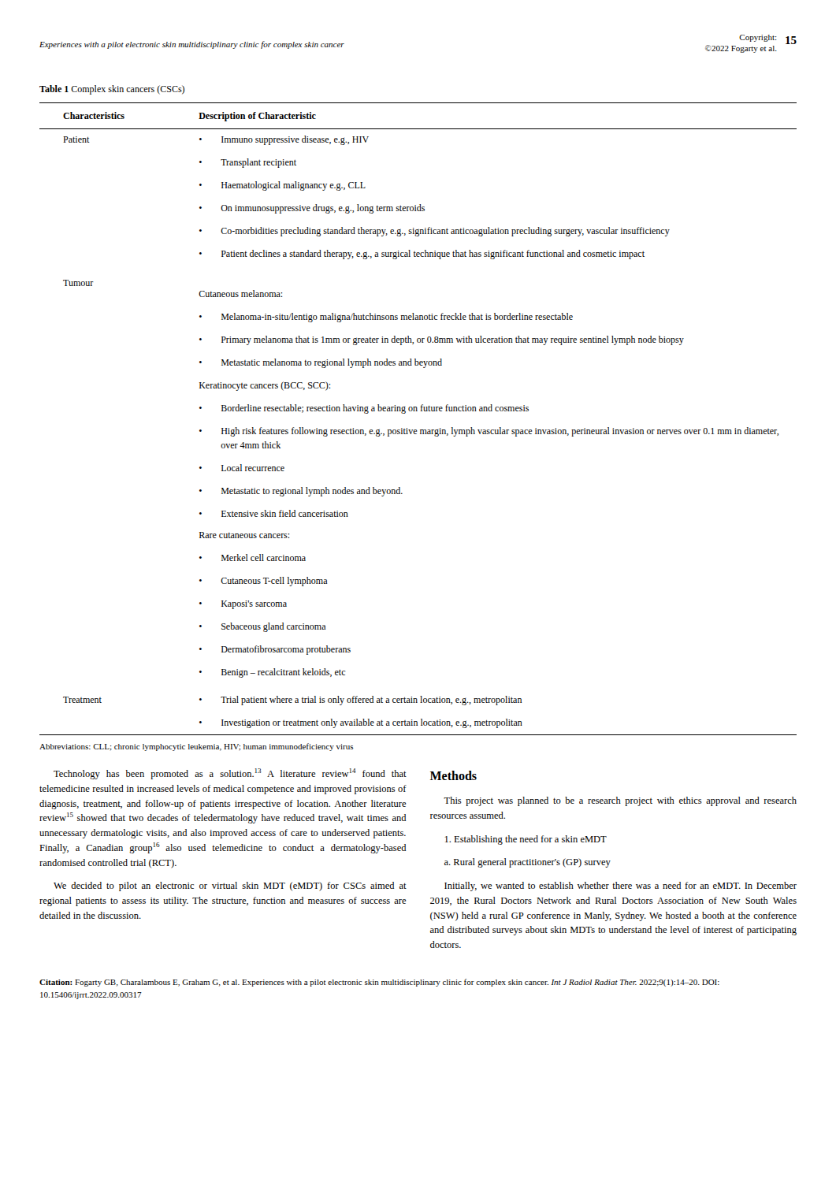Experiences with a pilot electronic skin multidisciplinary clinic for complex skin cancer
Copyright:
©2022 Fogarty et al.
15
Table 1 Complex skin cancers (CSCs)
| Characteristics | Description of Characteristic |
| --- | --- |
| Patient | Immuno suppressive disease, e.g., HIV Transplant recipient Haematological malignancy e.g., CLL On immunosuppressive drugs, e.g., long term steroids Co-morbidities precluding standard therapy, e.g., significant anticoagulation precluding surgery, vascular insufficiency Patient declines a standard therapy, e.g., a surgical technique that has significant functional and cosmetic impact |
| Tumour | Cutaneous melanoma: Melanoma-in-situ/lentigo maligna/hutchinsons melanotic freckle that is borderline resectable Primary melanoma that is 1mm or greater in depth, or 0.8mm with ulceration that may require sentinel lymph node biopsy Metastatic melanoma to regional lymph nodes and beyond Keratinocyte cancers (BCC, SCC): Borderline resectable; resection having a bearing on future function and cosmesis High risk features following resection, e.g., positive margin, lymph vascular space invasion, perineural invasion or nerves over 0.1 mm in diameter, over 4mm thick Local recurrence Metastatic to regional lymph nodes and beyond. Extensive skin field cancerisation Rare cutaneous cancers: Merkel cell carcinoma Cutaneous T-cell lymphoma Kaposi's sarcoma Sebaceous gland carcinoma Dermatofibrosarcoma protuberans Benign – recalcitrant keloids, etc |
| Treatment | Trial patient where a trial is only offered at a certain location, e.g., metropolitan Investigation or treatment only available at a certain location, e.g., metropolitan |
Abbreviations: CLL; chronic lymphocytic leukemia, HIV; human immunodeficiency virus
Technology has been promoted as a solution.13 A literature review14 found that telemedicine resulted in increased levels of medical competence and improved provisions of diagnosis, treatment, and follow-up of patients irrespective of location. Another literature review15 showed that two decades of teledermatology have reduced travel, wait times and unnecessary dermatologic visits, and also improved access of care to underserved patients. Finally, a Canadian group16 also used telemedicine to conduct a dermatology-based randomised controlled trial (RCT).
We decided to pilot an electronic or virtual skin MDT (eMDT) for CSCs aimed at regional patients to assess its utility. The structure, function and measures of success are detailed in the discussion.
Methods
This project was planned to be a research project with ethics approval and research resources assumed.
1. Establishing the need for a skin eMDT
a. Rural general practitioner's (GP) survey
Initially, we wanted to establish whether there was a need for an eMDT. In December 2019, the Rural Doctors Network and Rural Doctors Association of New South Wales (NSW) held a rural GP conference in Manly, Sydney. We hosted a booth at the conference and distributed surveys about skin MDTs to understand the level of interest of participating doctors.
Citation: Fogarty GB, Charalambous E, Graham G, et al. Experiences with a pilot electronic skin multidisciplinary clinic for complex skin cancer. Int J Radiol Radiat Ther. 2022;9(1):14–20. DOI: 10.15406/ijrrt.2022.09.00317